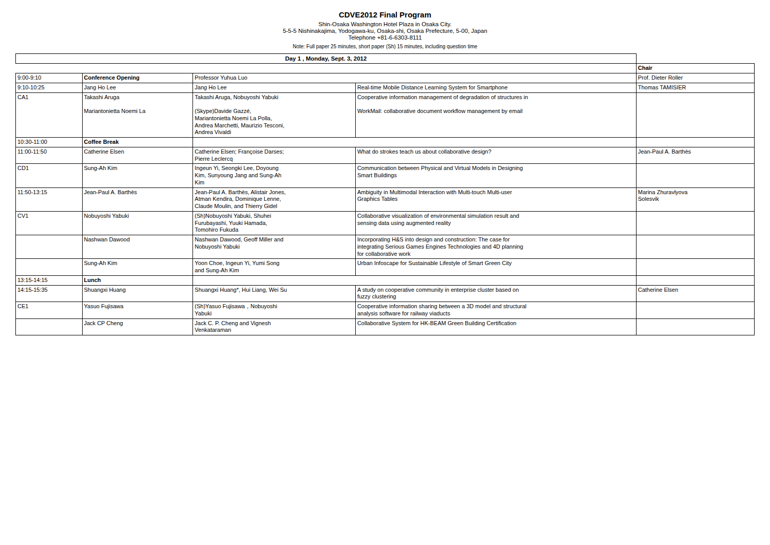CDVE2012 Final Program
Shin-Osaka Washington Hotel Plaza in Osaka City.
5-5-5 Nishinakajima, Yodogawa-ku, Osaka-shi, Osaka Prefecture, 5-00, Japan
Telephone +81-6-6303-8111
Note: Full paper 25 minutes, short paper (Sh) 15 minutes, including question time
| Day 1 , Monday, Sept. 3, 2012 | |
| | | | | Chair |
| 9:00-9:10 | Conference Opening | Professor Yuhua Luo | Prof. Dieter Roller |
| 9:10-10:25 | Jang Ho Lee | Jang Ho Lee | Real-time Mobile Distance Learning System for Smartphone | Thomas TAMISIER |
| CA1 | Takashi Aruga Mariantonietta Noemi La | Takashi Aruga, Nobuyoshi Yabuki (Skype)Davide Gazzé, Mariantonietta Noemi La Polla, Andrea Marchetti, Maurizio Tesconi, Andrea Vivaldi | Cooperative information management of degradation of structures in WorkMail: collaborative document workflow management by email | |
| 10:30-11:00 | Coffee Break | | |
| 11:00-11:50 | Catherine Elsen | Catherine Elsen; Françoise Darses; Pierre Leclercq | What do strokes teach us about collaborative design? | Jean-Paul A. Barthès |
| CD1 | Sung-Ah Kim | Ingeun Yi, Seongki Lee, Doyoung Kim, Sunyoung Jang and Sung-Ah Kim | Communication between Physical and Virtual Models in Designing Smart Buildings | |
| 11:50-13:15 | Jean-Paul A. Barthès | Jean-Paul A. Barthès, Alistair Jones, Atman Kendira, Dominique Lenne, Claude Moulin, and Thierry Gidel | Ambiguity in Multimodal Interaction with Multi-touch Multi-user Graphics Tables | Marina Zhuravlyova Solesvik |
| CV1 | Nobuyoshi Yabuki | (Sh)Nobuyoshi Yabuki, Shuhei Furubayashi, Yuuki Hamada, Tomohiro Fukuda | Collaborative visualization of environmental simulation result and sensing data using augmented reality | |
| | Nashwan Dawood | Nashwan Dawood, Geoff Miller and Nobuyoshi Yabuki | Incorporating H&S into design and construction: The case for integrating Serious Games Engines Technologies and 4D planning for collaborative work | |
| | Sung-Ah Kim | Yoon Choe, Ingeun Yi, Yumi Song and Sung-Ah Kim | Urban Infoscape for Sustainable Lifestyle of Smart Green City | |
| 13:15-14:15 | Lunch | | |
| 14:15-15:35 | Shuangxi Huang | Shuangxi Huang*, Hui Liang, Wei Su | A study on cooperative community in enterprise cluster based on fuzzy clustering | Catherine Elsen |
| CE1 | Yasuo Fujisawa | (Sh)Yasuo Fujisawa，Nobuyoshi Yabuki | Cooperative information sharing between a 3D model and structural analysis software for railway viaducts | |
| | Jack CP Cheng | Jack C. P. Cheng and Vignesh Venkataraman | Collaborative System for HK-BEAM Green Building Certification | |